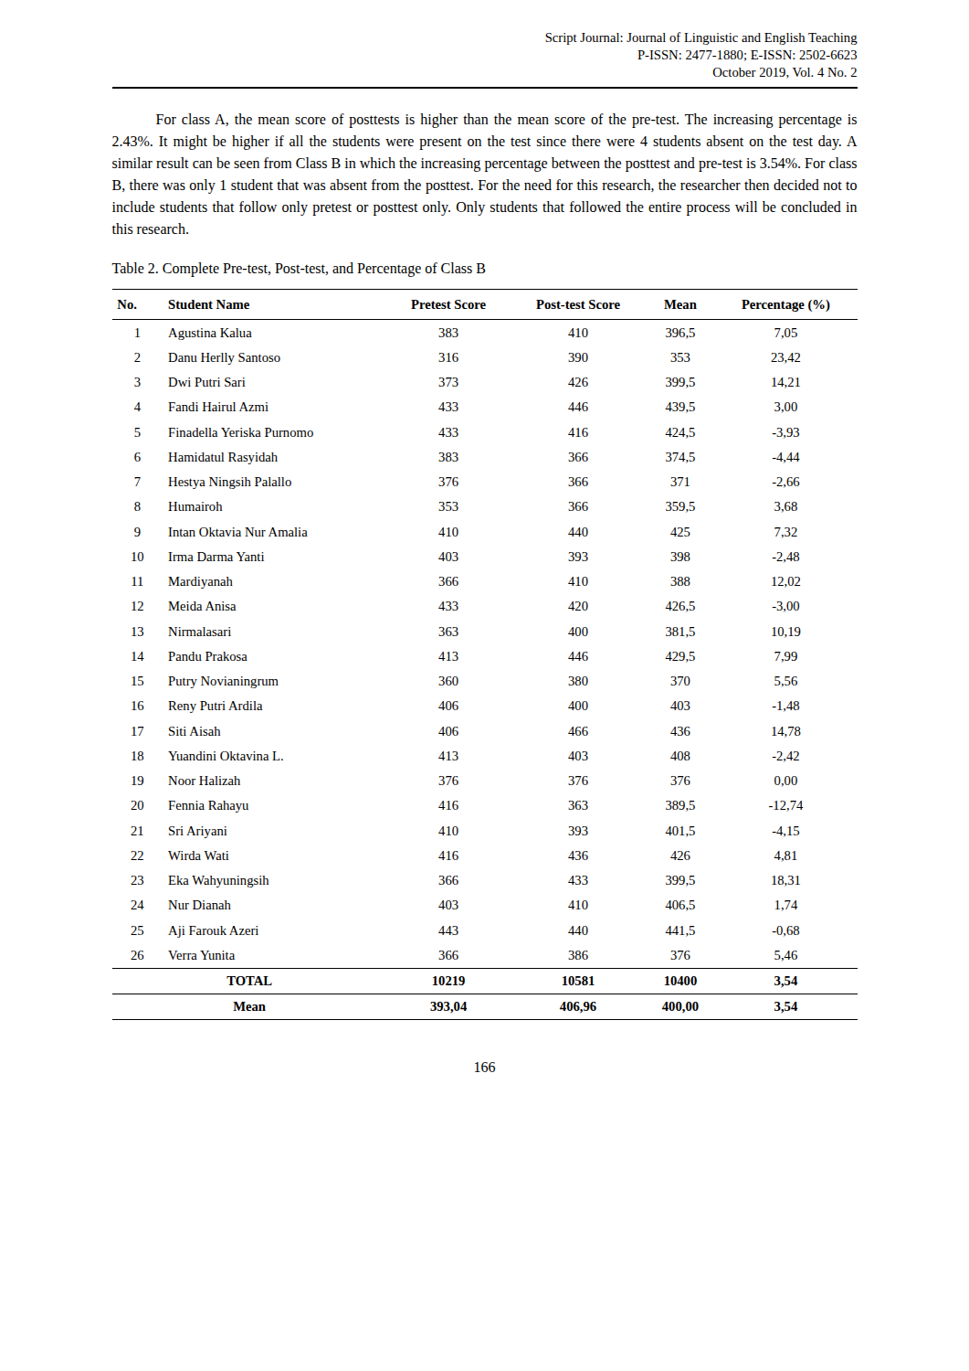Script Journal: Journal of Linguistic and English Teaching
P-ISSN: 2477-1880; E-ISSN: 2502-6623
October 2019, Vol. 4 No. 2
For class A, the mean score of posttests is higher than the mean score of the pre-test. The increasing percentage is 2.43%. It might be higher if all the students were present on the test since there were 4 students absent on the test day. A similar result can be seen from Class B in which the increasing percentage between the posttest and pre-test is 3.54%. For class B, there was only 1 student that was absent from the posttest. For the need for this research, the researcher then decided not to include students that follow only pretest or posttest only. Only students that followed the entire process will be concluded in this research.
Table 2. Complete Pre-test, Post-test, and Percentage of Class B
| No. | Student Name | Pretest Score | Post-test Score | Mean | Percentage (%) |
| --- | --- | --- | --- | --- | --- |
| 1 | Agustina Kalua | 383 | 410 | 396,5 | 7,05 |
| 2 | Danu Herlly Santoso | 316 | 390 | 353 | 23,42 |
| 3 | Dwi Putri Sari | 373 | 426 | 399,5 | 14,21 |
| 4 | Fandi Hairul Azmi | 433 | 446 | 439,5 | 3,00 |
| 5 | Finadella Yeriska Purnomo | 433 | 416 | 424,5 | -3,93 |
| 6 | Hamidatul Rasyidah | 383 | 366 | 374,5 | -4,44 |
| 7 | Hestya Ningsih Palallo | 376 | 366 | 371 | -2,66 |
| 8 | Humairoh | 353 | 366 | 359,5 | 3,68 |
| 9 | Intan Oktavia Nur Amalia | 410 | 440 | 425 | 7,32 |
| 10 | Irma Darma Yanti | 403 | 393 | 398 | -2,48 |
| 11 | Mardiyanah | 366 | 410 | 388 | 12,02 |
| 12 | Meida Anisa | 433 | 420 | 426,5 | -3,00 |
| 13 | Nirmalasari | 363 | 400 | 381,5 | 10,19 |
| 14 | Pandu Prakosa | 413 | 446 | 429,5 | 7,99 |
| 15 | Putry Novianingrum | 360 | 380 | 370 | 5,56 |
| 16 | Reny Putri Ardila | 406 | 400 | 403 | -1,48 |
| 17 | Siti Aisah | 406 | 466 | 436 | 14,78 |
| 18 | Yuandini Oktavina L. | 413 | 403 | 408 | -2,42 |
| 19 | Noor Halizah | 376 | 376 | 376 | 0,00 |
| 20 | Fennia Rahayu | 416 | 363 | 389,5 | -12,74 |
| 21 | Sri Ariyani | 410 | 393 | 401,5 | -4,15 |
| 22 | Wirda Wati | 416 | 436 | 426 | 4,81 |
| 23 | Eka Wahyuningsih | 366 | 433 | 399,5 | 18,31 |
| 24 | Nur Dianah | 403 | 410 | 406,5 | 1,74 |
| 25 | Aji Farouk Azeri | 443 | 440 | 441,5 | -0,68 |
| 26 | Verra Yunita | 366 | 386 | 376 | 5,46 |
| TOTAL | 10219 | 10581 | 10400 | 3,54 |
| Mean | 393,04 | 406,96 | 400,00 | 3,54 |
166